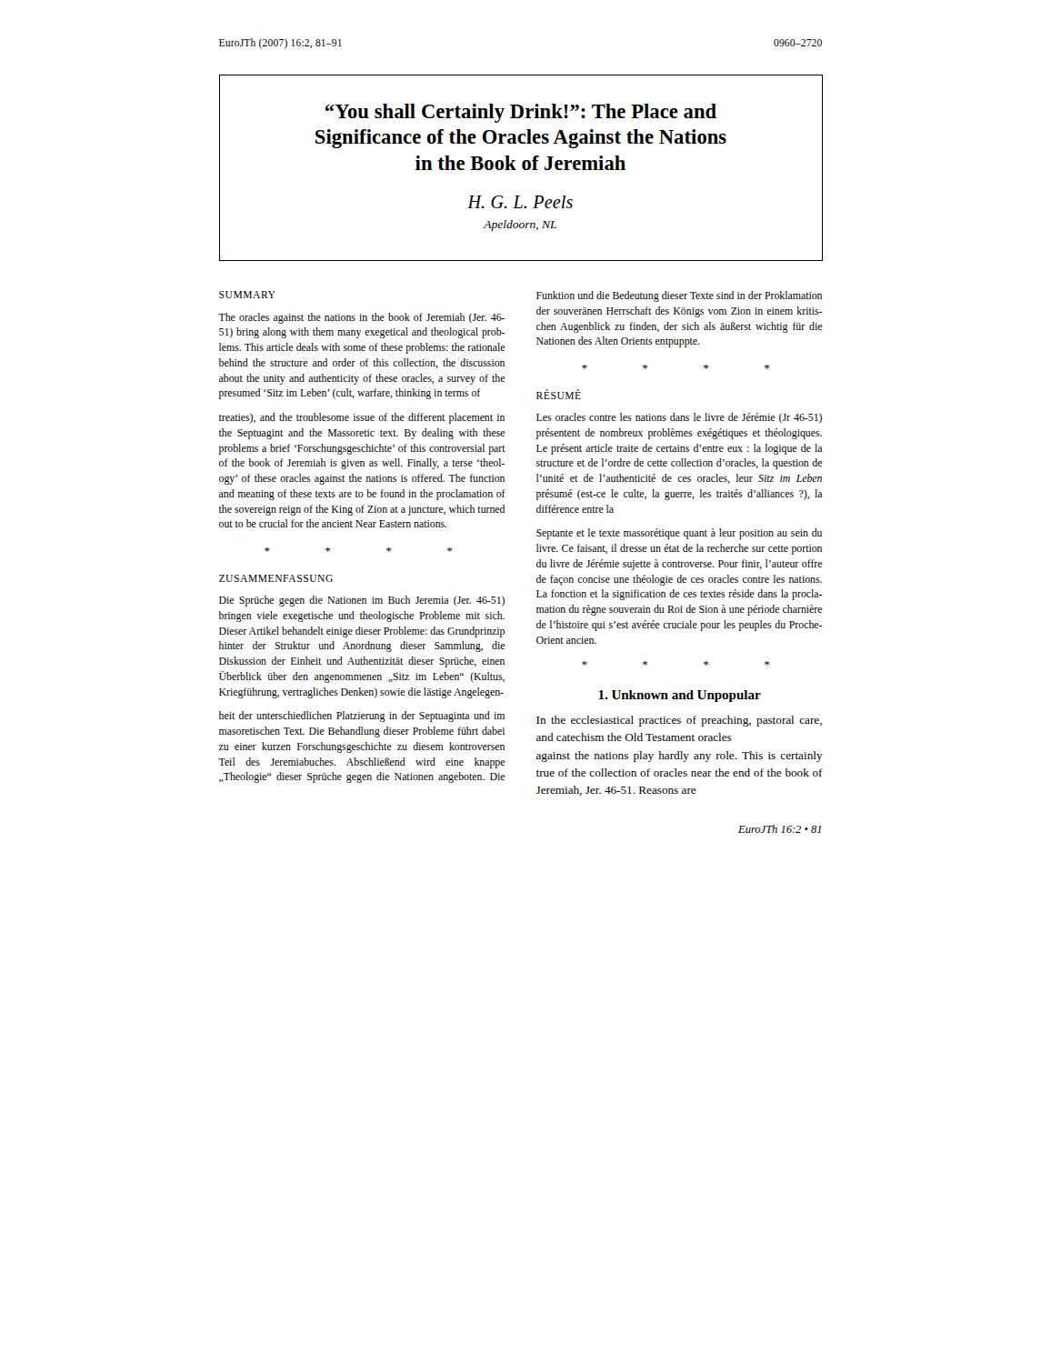EuroJTh (2007) 16:2, 81–91 0960–2720
“You shall Certainly Drink!”: The Place and
Significance of the Oracles Against the Nations
in the Book of Jeremiah
H. G. L. Peels
Apeldoorn, NL
Summary
The oracles against the nations in the book of Jeremiah (Jer. 46-51) bring along with them many exegetical and theological problems. This article deals with some of these problems: the rationale behind the structure and order of this collection, the discussion about the unity and authenticity of these oracles, a survey of the presumed ‘Sitz im Leben’ (cult, warfare, thinking in terms of
treaties), and the troublesome issue of the different placement in the Septuagint and the Massoretic text. By dealing with these problems a brief ‘Forschungsgeschichte’ of this controversial part of the book of Jeremiah is given as well. Finally, a terse ‘theology’ of these oracles against the nations is offered. The function and meaning of these texts are to be found in the proclamation of the sovereign reign of the King of Zion at a juncture, which turned out to be crucial for the ancient Near Eastern nations.
* * * *
Zusammenfassung
Die Sprüche gegen die Nationen im Buch Jeremia (Jer. 46-51) bringen viele exegetische und theologische Probleme mit sich. Dieser Artikel behandelt einige dieser Probleme: das Grundprinzip hinter der Struktur und Anordnung dieser Sammlung, die Diskussion der Einheit und Authentizität dieser Sprüche, einen Überblick über den angenommenen „Sitz im Leben“ (Kultus, Kriegführung, vertragliches Denken) sowie die lästige Angelegen-
heit der unterschiedlichen Platzierung in der Septuaginta und im masoretischen Text. Die Behandlung dieser Probleme führt dabei zu einer kurzen Forschungsgeschichte zu diesem kontroversen Teil des Jeremiabuches. Abschließend wird eine knappe „Theologie“ dieser Sprüche gegen die Nationen angeboten. Die Funktion und die Bedeutung dieser Texte sind in der Proklamation der souveränen Herrschaft des Königs vom Zion in einem kritischen Augenblick zu finden, der sich als äußerst wichtig für die Nationen des Alten Orients entpuppte.
* * * *
Résumé
Les oracles contre les nations dans le livre de Jérémie (Jr 46-51) présentent de nombreux problèmes exégétiques et théologiques. Le présent article traite de certains d’entre eux : la logique de la structure et de l’ordre de cette collection d’oracles, la question de l’unité et de l’authenticité de ces oracles, leur Sitz im Leben présumé (est-ce le culte, la guerre, les traités d’alliances ?), la différence entre la
Septante et le texte massorétique quant à leur position au sein du livre. Ce faisant, il dresse un état de la recherche sur cette portion du livre de Jérémie sujette à controverse. Pour finir, l’auteur offre de façon concise une théologie de ces oracles contre les nations. La fonction et la signification de ces textes réside dans la proclamation du règne souverain du Roi de Sion à une période charnière de l’histoire qui s’est avérée cruciale pour les peuples du Proche-Orient ancien.
* * * *
1. Unknown and Unpopular
In the ecclesiastical practices of preaching, pastoral care, and catechism the Old Testament oracles
against the nations play hardly any role. This is certainly true of the collection of oracles near the end of the book of Jeremiah, Jer. 46-51. Reasons are
EuroJTh 16:2 • 81